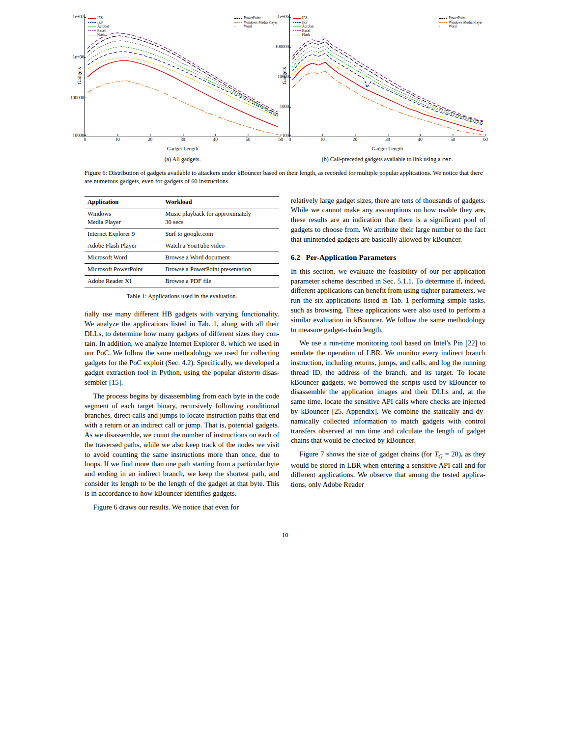IE8 IE9 Acrobat Excel Flash
PowerPoint Windows Media Player Word
Gadgets
1e+07
1e+06
100000
10000
0
10
20
30
40
50
60
Gadget Length
(a) All gadgets.
IE8 IE9 Acrobat Excel Flash
PowerPoint Windows Media Player Word
Gadgets
1e+06
100000
10000
1000
100
0
10
20
30
40
50
60
Gadget Length
(b) Call-preceded gadgets available to link using a ret.
Figure 6: Distribution of gadgets available to attackers under kBouncer based on their length, as recorded for multiple popular applications. We notice that there are numerous gadgets, even for gadgets of 60 instructions.
| Application | Workload |
| --- | --- |
| Windows Media Player | Music playback for approximately 30 secs |
| Internet Explorer 9 | Surf to google.com |
| Adobe Flash Player | Watch a YouTube video |
| Microsoft Word | Browse a Word document |
| Microsoft PowerPoint | Browse a PowerPoint presentation |
| Adobe Reader XI | Browse a PDF file |
Table 1: Applications used in the evaluation.
tially use many different HB gadgets with varying functionality. We analyze the applications listed in Tab. 1, along with all their DLLs, to determine how many gadgets of different sizes they contain. In addition, we analyze Internet Explorer 8, which we used in our PoC. We follow the same methodology we used for collecting gadgets for the PoC exploit (Sec. 4.2). Specifically, we developed a gadget extraction tool in Python, using the popular distorm disassembler [15].
The process begins by disassembling from each byte in the code segment of each target binary, recursively following conditional branches, direct calls and jumps to locate instruction paths that end with a return or an indirect call or jump. That is, potential gadgets. As we disassemble, we count the number of instructions on each of the traversed paths, while we also keep track of the nodes we visit to avoid counting the same instructions more than once, due to loops. If we find more than one path starting from a particular byte and ending in an indirect branch, we keep the shortest path, and consider its length to be the length of the gadget at that byte. This is in accordance to how kBouncer identifies gadgets.
Figure 6 draws our results. We notice that even for
relatively large gadget sizes, there are tens of thousands of gadgets. While we cannot make any assumptions on how usable they are, these results are an indication that there is a significant pool of gadgets to choose from. We attribute their large number to the fact that unintended gadgets are basically allowed by kBouncer.
6.2 Per-Application Parameters
In this section, we evaluate the feasibility of our per-application parameter scheme described in Sec. 5.1.1. To determine if, indeed, different applications can benefit from using tighter parameters, we run the six applications listed in Tab. 1 performing simple tasks, such as browsing. These applications were also used to perform a similar evaluation in kBouncer. We follow the same methodology to measure gadget-chain length.
We use a run-time monitoring tool based on Intel's Pin [22] to emulate the operation of LBR. We monitor every indirect branch instruction, including returns, jumps, and calls, and log the running thread ID, the address of the branch, and its target. To locate kBouncer gadgets, we borrowed the scripts used by kBouncer to disassemble the application images and their DLLs and, at the same time, locate the sensitive API calls where checks are injected by kBouncer [25, Appendix]. We combine the statically and dynamically collected information to match gadgets with control transfers observed at run time and calculate the length of gadget chains that would be checked by kBouncer.
Figure 7 shows the size of gadget chains (for TG = 20), as they would be stored in LBR when entering a sensitive API call and for different applications. We observe that among the tested applications, only Adobe Reader
10